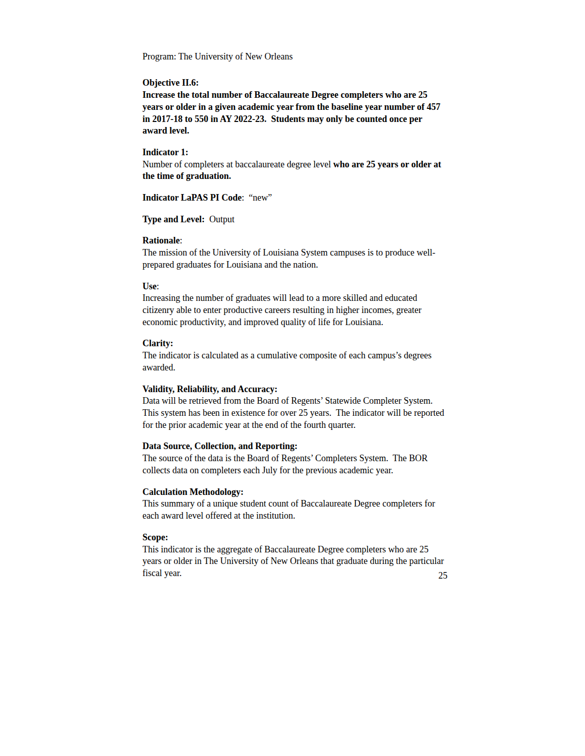Program: The University of New Orleans
Objective II.6:
Increase the total number of Baccalaureate Degree completers who are 25 years or older in a given academic year from the baseline year number of 457 in 2017-18 to 550 in AY 2022-23. Students may only be counted once per award level.
Indicator 1:
Number of completers at baccalaureate degree level who are 25 years or older at the time of graduation.
Indicator LaPAS PI Code: “new”
Type and Level: Output
Rationale:
The mission of the University of Louisiana System campuses is to produce well-prepared graduates for Louisiana and the nation.
Use:
Increasing the number of graduates will lead to a more skilled and educated citizenry able to enter productive careers resulting in higher incomes, greater economic productivity, and improved quality of life for Louisiana.
Clarity:
The indicator is calculated as a cumulative composite of each campus’s degrees awarded.
Validity, Reliability, and Accuracy:
Data will be retrieved from the Board of Regents’ Statewide Completer System. This system has been in existence for over 25 years. The indicator will be reported for the prior academic year at the end of the fourth quarter.
Data Source, Collection, and Reporting:
The source of the data is the Board of Regents’ Completers System. The BOR collects data on completers each July for the previous academic year.
Calculation Methodology:
This summary of a unique student count of Baccalaureate Degree completers for each award level offered at the institution.
Scope:
This indicator is the aggregate of Baccalaureate Degree completers who are 25 years or older in The University of New Orleans that graduate during the particular fiscal year.
25